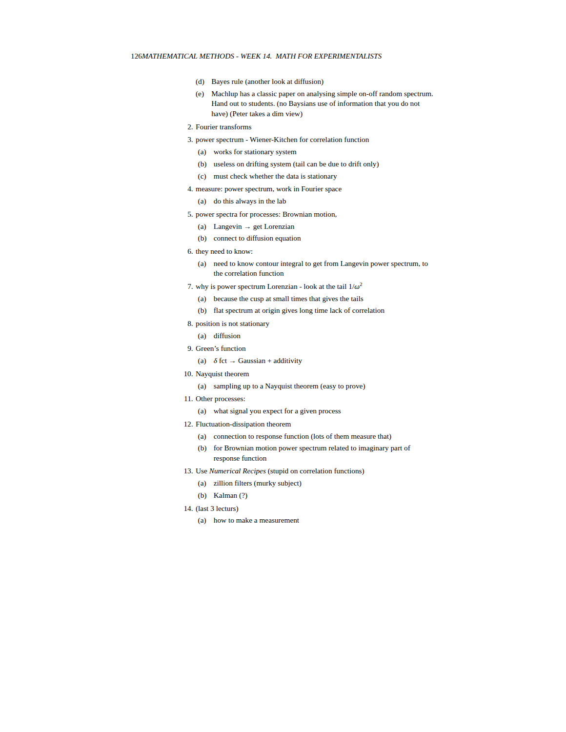126 MATHEMATICAL METHODS - WEEK 14. MATH FOR EXPERIMENTALISTS
(d) Bayes rule (another look at diffusion)
(e) Machlup has a classic paper on analysing simple on-off random spectrum. Hand out to students. (no Baysians use of information that you do not have) (Peter takes a dim view)
2. Fourier transforms
3. power spectrum - Wiener-Kitchen for correlation function
(a) works for stationary system
(b) useless on drifting system (tail can be due to drift only)
(c) must check whether the data is stationary
4. measure: power spectrum, work in Fourier space
(a) do this always in the lab
5. power spectra for processes: Brownian motion,
(a) Langevin → get Lorenzian
(b) connect to diffusion equation
6. they need to know:
(a) need to know contour integral to get from Langevin power spectrum, to the correlation function
7. why is power spectrum Lorenzian - look at the tail 1/ω2
(a) because the cusp at small times that gives the tails
(b) flat spectrum at origin gives long time lack of correlation
8. position is not stationary
(a) diffusion
9. Green’s function
(a) δ fct → Gaussian + additivity
10. Nayquist theorem
(a) sampling up to a Nayquist theorem (easy to prove)
11. Other processes:
(a) what signal you expect for a given process
12. Fluctuation-dissipation theorem
(a) connection to response function (lots of them measure that)
(b) for Brownian motion power spectrum related to imaginary part of response function
13. Use Numerical Recipes (stupid on correlation functions)
(a) zillion filters (murky subject)
(b) Kalman (?)
14.(last 3 lecturs)
(a) how to make a measurement